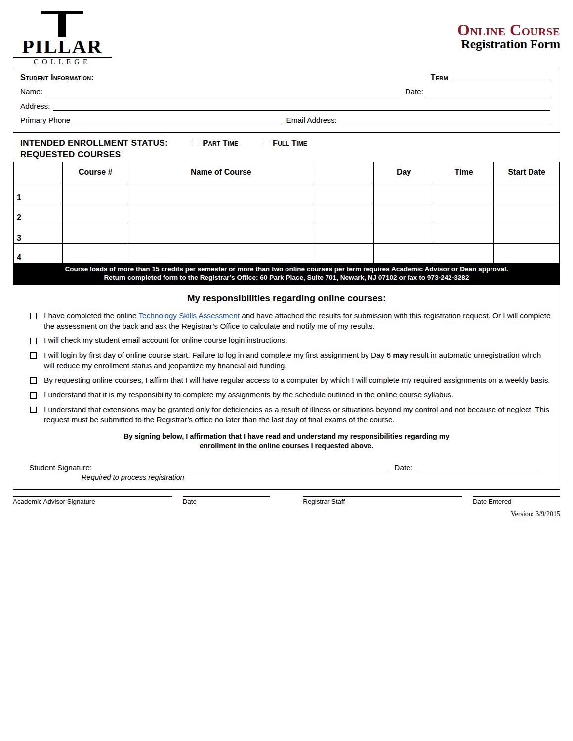PILLAR COLLEGE
Online Course
Registration Form
Student Information: Term
Name: Date:
Address:
Primary Phone Email Address:
INTENDED ENROLLMENT STATUS: Part Time Full Time
REQUESTED COURSES
| | Course # | Name of Course | | Day | Time | Start Date |
| --- | --- | --- | --- | --- | --- | --- |
| 1 | | | | | | |
| 2 | | | | | | |
| 3 | | | | | | |
| 4 | | | | | | |
Course loads of more than 15 credits per semester or more than two online courses per term requires Academic Advisor or Dean approval.
Return completed form to the Registrar’s Office: 60 Park Place, Suite 701, Newark, NJ 07102 or fax to 973-242-3282
My responsibilities regarding online courses:
I have completed the online Technology Skills Assessment and have attached the results for submission with this registration request. Or I will complete the assessment on the back and ask the Registrar’s Office to calculate and notify me of my results.
I will check my student email account for online course login instructions.
I will login by first day of online course start. Failure to log in and complete my first assignment by Day 6 may result in automatic unregistration which will reduce my enrollment status and jeopardize my financial aid funding.
By requesting online courses, I affirm that I will have regular access to a computer by which I will complete my required assignments on a weekly basis.
I understand that it is my responsibility to complete my assignments by the schedule outlined in the online course syllabus.
I understand that extensions may be granted only for deficiencies as a result of illness or situations beyond my control and not because of neglect. This request must be submitted to the Registrar’s office no later than the last day of final exams of the course.
By signing below, I affirmation that I have read and understand my responsibilities regarding my
enrollment in the online courses I requested above.
Student Signature: Date:
Required to process registration
Academic Advisor Signature
Date
Registrar Staff
Date Entered
Version: 3/9/2015